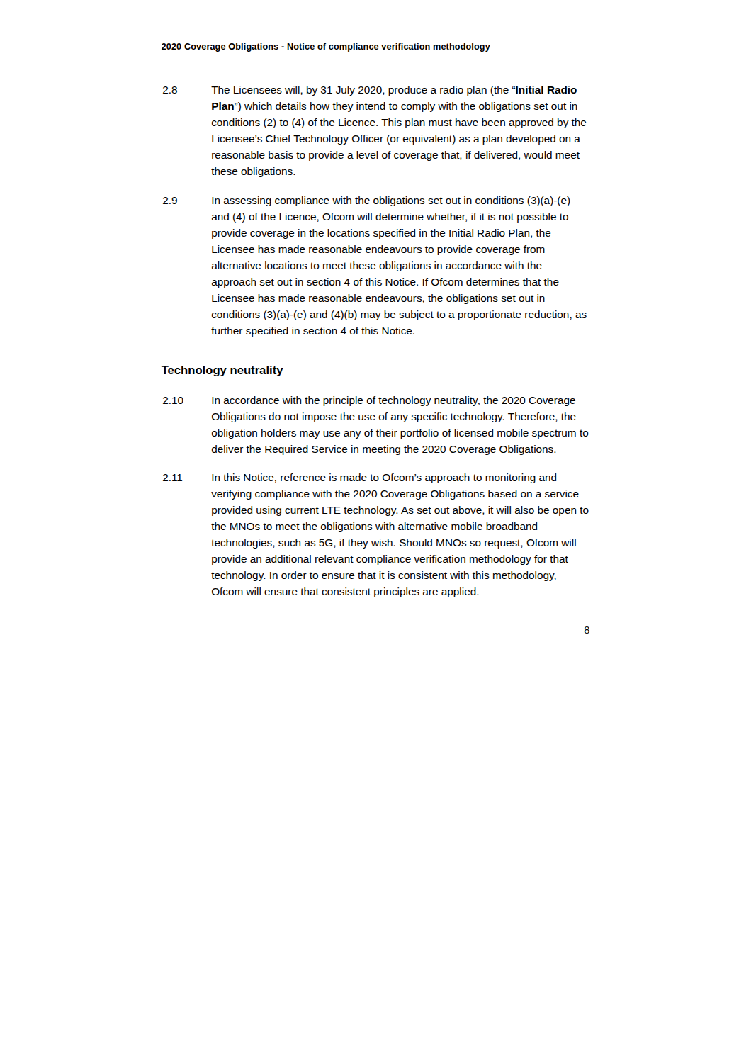2020 Coverage Obligations - Notice of compliance verification methodology
2.8
The Licensees will, by 31 July 2020, produce a radio plan (the “Initial Radio Plan”) which details how they intend to comply with the obligations set out in conditions (2) to (4) of the Licence. This plan must have been approved by the Licensee’s Chief Technology Officer (or equivalent) as a plan developed on a reasonable basis to provide a level of coverage that, if delivered, would meet these obligations.
2.9
In assessing compliance with the obligations set out in conditions (3)(a)-(e) and (4) of the Licence, Ofcom will determine whether, if it is not possible to provide coverage in the locations specified in the Initial Radio Plan, the Licensee has made reasonable endeavours to provide coverage from alternative locations to meet these obligations in accordance with the approach set out in section 4 of this Notice. If Ofcom determines that the Licensee has made reasonable endeavours, the obligations set out in conditions (3)(a)-(e) and (4)(b) may be subject to a proportionate reduction, as further specified in section 4 of this Notice.
Technology neutrality
2.10
In accordance with the principle of technology neutrality, the 2020 Coverage Obligations do not impose the use of any specific technology. Therefore, the obligation holders may use any of their portfolio of licensed mobile spectrum to deliver the Required Service in meeting the 2020 Coverage Obligations.
2.11
In this Notice, reference is made to Ofcom’s approach to monitoring and verifying compliance with the 2020 Coverage Obligations based on a service provided using current LTE technology. As set out above, it will also be open to the MNOs to meet the obligations with alternative mobile broadband technologies, such as 5G, if they wish. Should MNOs so request, Ofcom will provide an additional relevant compliance verification methodology for that technology. In order to ensure that it is consistent with this methodology, Ofcom will ensure that consistent principles are applied.
8